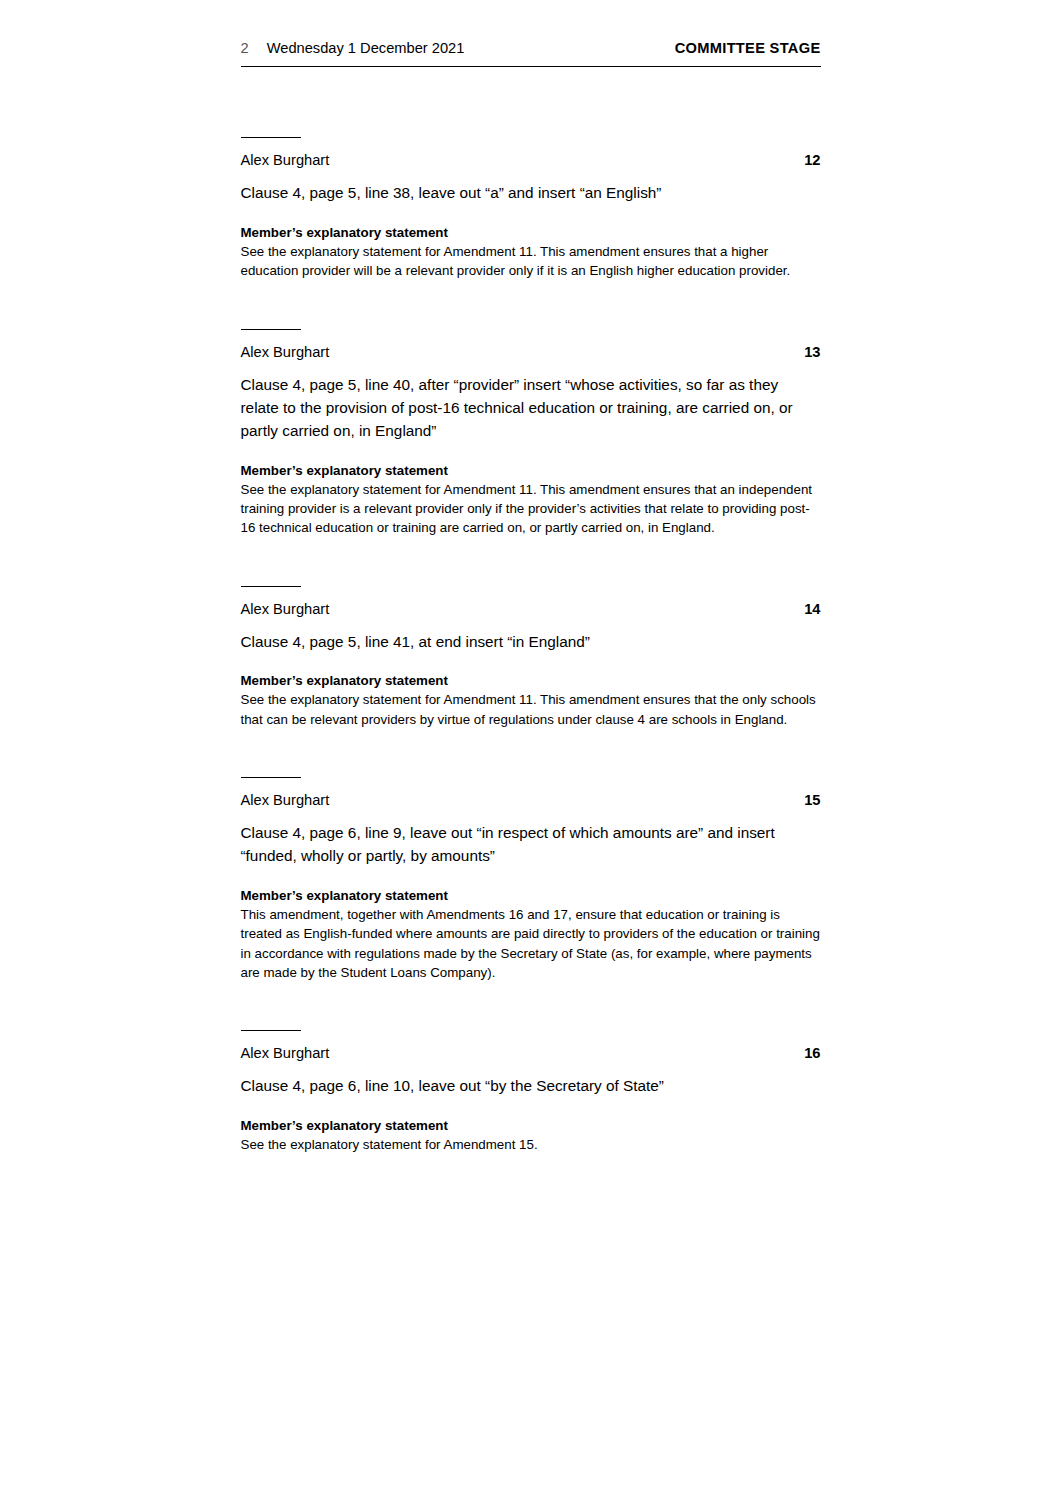2 Wednesday 1 December 2021
COMMITTEE STAGE
Alex Burghart 12
Clause 4, page 5, line 38, leave out “a” and insert “an English”
Member’s explanatory statement
See the explanatory statement for Amendment 11. This amendment ensures that a higher education provider will be a relevant provider only if it is an English higher education provider.
Alex Burghart 13
Clause 4, page 5, line 40, after “provider” insert “whose activities, so far as they relate to the provision of post-16 technical education or training, are carried on, or partly carried on, in England”
Member’s explanatory statement
See the explanatory statement for Amendment 11. This amendment ensures that an independent training provider is a relevant provider only if the provider’s activities that relate to providing post-16 technical education or training are carried on, or partly carried on, in England.
Alex Burghart 14
Clause 4, page 5, line 41, at end insert “in England”
Member’s explanatory statement
See the explanatory statement for Amendment 11. This amendment ensures that the only schools that can be relevant providers by virtue of regulations under clause 4 are schools in England.
Alex Burghart 15
Clause 4, page 6, line 9, leave out “in respect of which amounts are” and insert “funded, wholly or partly, by amounts”
Member’s explanatory statement
This amendment, together with Amendments 16 and 17, ensure that education or training is treated as English-funded where amounts are paid directly to providers of the education or training in accordance with regulations made by the Secretary of State (as, for example, where payments are made by the Student Loans Company).
Alex Burghart 16
Clause 4, page 6, line 10, leave out “by the Secretary of State”
Member’s explanatory statement
See the explanatory statement for Amendment 15.